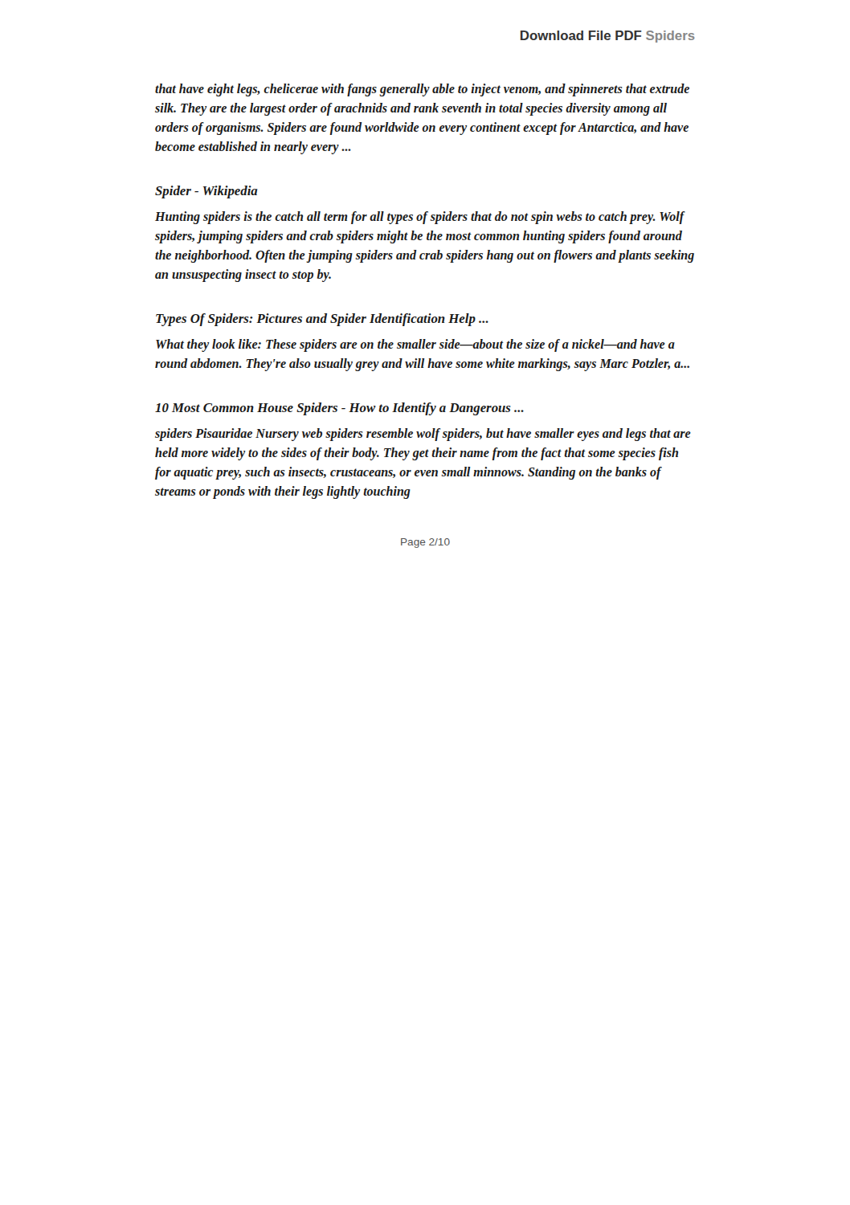Download File PDF Spiders
that have eight legs, chelicerae with fangs generally able to inject venom, and spinnerets that extrude silk. They are the largest order of arachnids and rank seventh in total species diversity among all orders of organisms. Spiders are found worldwide on every continent except for Antarctica, and have become established in nearly every ...
Spider - Wikipedia
Hunting spiders is the catch all term for all types of spiders that do not spin webs to catch prey. Wolf spiders, jumping spiders and crab spiders might be the most common hunting spiders found around the neighborhood. Often the jumping spiders and crab spiders hang out on flowers and plants seeking an unsuspecting insect to stop by.
Types Of Spiders: Pictures and Spider Identification Help ...
What they look like: These spiders are on the smaller side—about the size of a nickel—and have a round abdomen. They're also usually grey and will have some white markings, says Marc Potzler, a...
10 Most Common House Spiders - How to Identify a Dangerous ...
spiders Pisauridae Nursery web spiders resemble wolf spiders, but have smaller eyes and legs that are held more widely to the sides of their body. They get their name from the fact that some species fish for aquatic prey, such as insects, crustaceans, or even small minnows. Standing on the banks of streams or ponds with their legs lightly touching
Page 2/10